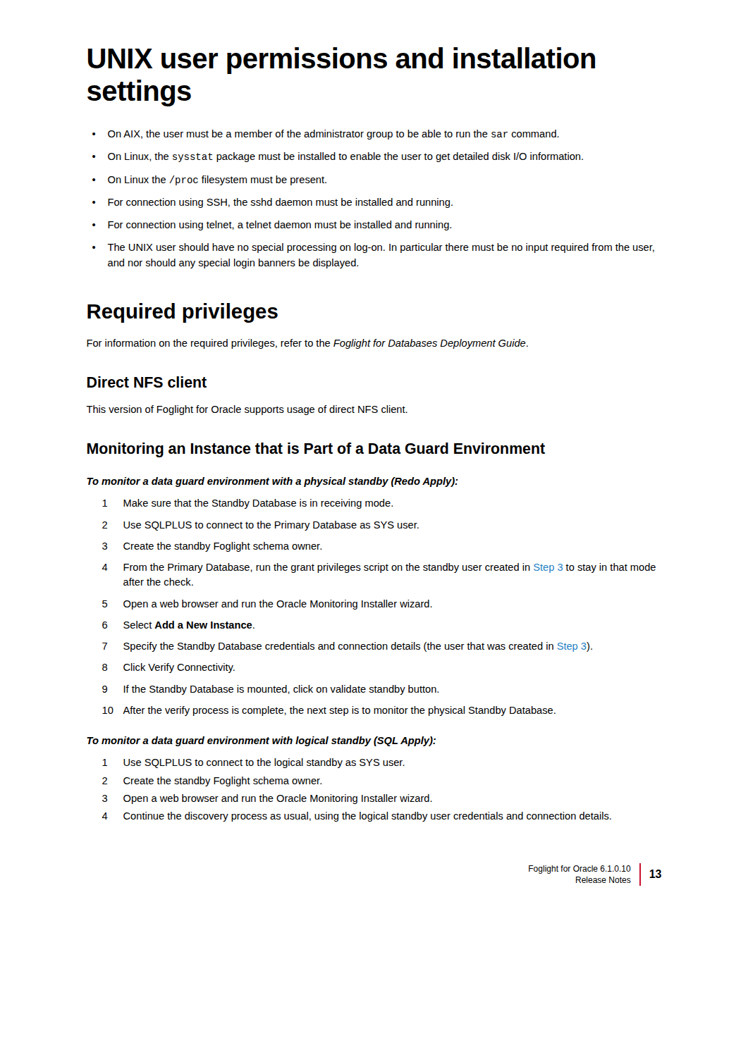UNIX user permissions and installation settings
On AIX, the user must be a member of the administrator group to be able to run the sar command.
On Linux, the sysstat package must be installed to enable the user to get detailed disk I/O information.
On Linux the /proc filesystem must be present.
For connection using SSH, the sshd daemon must be installed and running.
For connection using telnet, a telnet daemon must be installed and running.
The UNIX user should have no special processing on log-on. In particular there must be no input required from the user, and nor should any special login banners be displayed.
Required privileges
For information on the required privileges, refer to the Foglight for Databases Deployment Guide.
Direct NFS client
This version of Foglight for Oracle supports usage of direct NFS client.
Monitoring an Instance that is Part of a Data Guard Environment
To monitor a data guard environment with a physical standby (Redo Apply):
Make sure that the Standby Database is in receiving mode.
Use SQLPLUS to connect to the Primary Database as SYS user.
Create the standby Foglight schema owner.
From the Primary Database, run the grant privileges script on the standby user created in Step 3 to stay in that mode after the check.
Open a web browser and run the Oracle Monitoring Installer wizard.
Select Add a New Instance.
Specify the Standby Database credentials and connection details (the user that was created in Step 3).
Click Verify Connectivity.
If the Standby Database is mounted, click on validate standby button.
After the verify process is complete, the next step is to monitor the physical Standby Database.
To monitor a data guard environment with logical standby (SQL Apply):
Use SQLPLUS to connect to the logical standby as SYS user.
Create the standby Foglight schema owner.
Open a web browser and run the Oracle Monitoring Installer wizard.
Continue the discovery process as usual, using the logical standby user credentials and connection details.
Foglight for Oracle 6.1.0.10
Release Notes
13